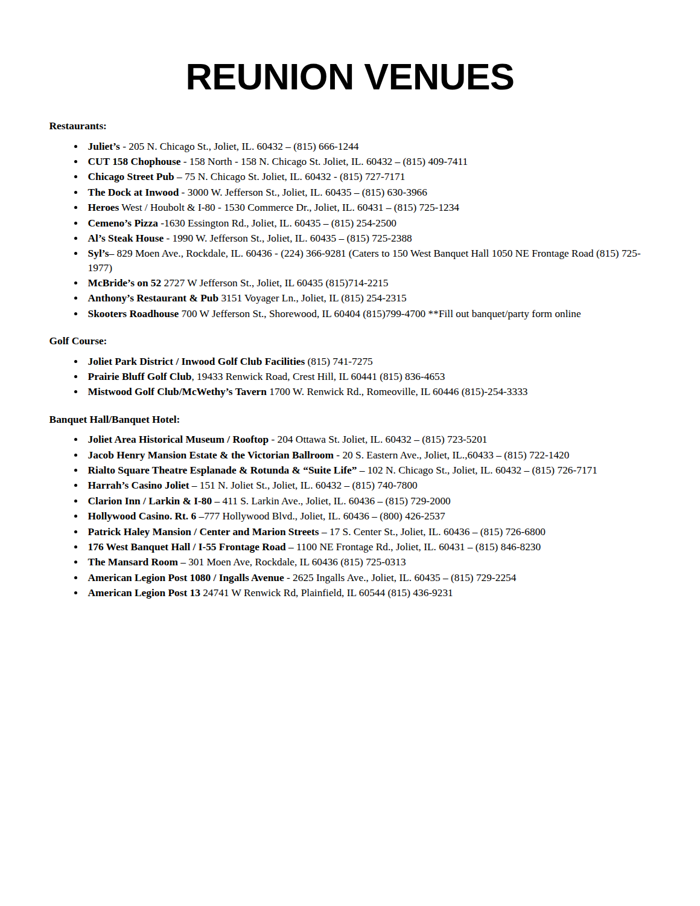REUNION VENUES
Restaurants:
Juliet’s - 205 N. Chicago St., Joliet, IL. 60432 – (815) 666-1244
CUT 158 Chophouse - 158 North - 158 N. Chicago St. Joliet, IL. 60432 – (815) 409-7411
Chicago Street Pub – 75 N. Chicago St. Joliet, IL. 60432 - (815) 727-7171
The Dock at Inwood - 3000 W. Jefferson St., Joliet, IL. 60435 – (815) 630-3966
Heroes West / Houbolt & I-80 - 1530 Commerce Dr., Joliet, IL. 60431 – (815) 725-1234
Cemeno’s Pizza -1630 Essington Rd., Joliet, IL. 60435 – (815) 254-2500
Al’s Steak House - 1990 W. Jefferson St., Joliet, IL. 60435 – (815) 725-2388
Syl’s– 829 Moen Ave., Rockdale, IL. 60436 - (224) 366-9281 (Caters to 150 West Banquet Hall 1050 NE Frontage Road (815) 725-1977)
McBride’s on 52 2727 W Jefferson St., Joliet, IL 60435 (815)714-2215
Anthony’s Restaurant & Pub 3151 Voyager Ln., Joliet, IL (815) 254-2315
Skooters Roadhouse 700 W Jefferson St., Shorewood, IL 60404 (815)799-4700 **Fill out banquet/party form online
Golf Course:
Joliet Park District / Inwood Golf Club Facilities (815) 741-7275
Prairie Bluff Golf Club, 19433 Renwick Road, Crest Hill, IL 60441 (815) 836-4653
Mistwood Golf Club/McWethy’s Tavern 1700 W. Renwick Rd., Romeoville, IL 60446 (815)-254-3333
Banquet Hall/Banquet Hotel:
Joliet Area Historical Museum / Rooftop - 204 Ottawa St. Joliet, IL. 60432 – (815) 723-5201
Jacob Henry Mansion Estate & the Victorian Ballroom - 20 S. Eastern Ave., Joliet, IL.,60433 – (815) 722-1420
Rialto Square Theatre Esplanade & Rotunda & “Suite Life” – 102 N. Chicago St., Joliet, IL. 60432 – (815) 726-7171
Harrah’s Casino Joliet – 151 N. Joliet St., Joliet, IL. 60432 – (815) 740-7800
Clarion Inn / Larkin & I-80 – 411 S. Larkin Ave., Joliet, IL. 60436 – (815) 729-2000
Hollywood Casino. Rt. 6 –777 Hollywood Blvd., Joliet, IL. 60436 – (800) 426-2537
Patrick Haley Mansion / Center and Marion Streets – 17 S. Center St., Joliet, IL. 60436 – (815) 726-6800
176 West Banquet Hall / I-55 Frontage Road – 1100 NE Frontage Rd., Joliet, IL. 60431 – (815) 846-8230
The Mansard Room – 301 Moen Ave, Rockdale, IL 60436 (815) 725-0313
American Legion Post 1080 / Ingalls Avenue - 2625 Ingalls Ave., Joliet, IL. 60435 – (815) 729-2254
American Legion Post 13 24741 W Renwick Rd, Plainfield, IL 60544 (815) 436-9231